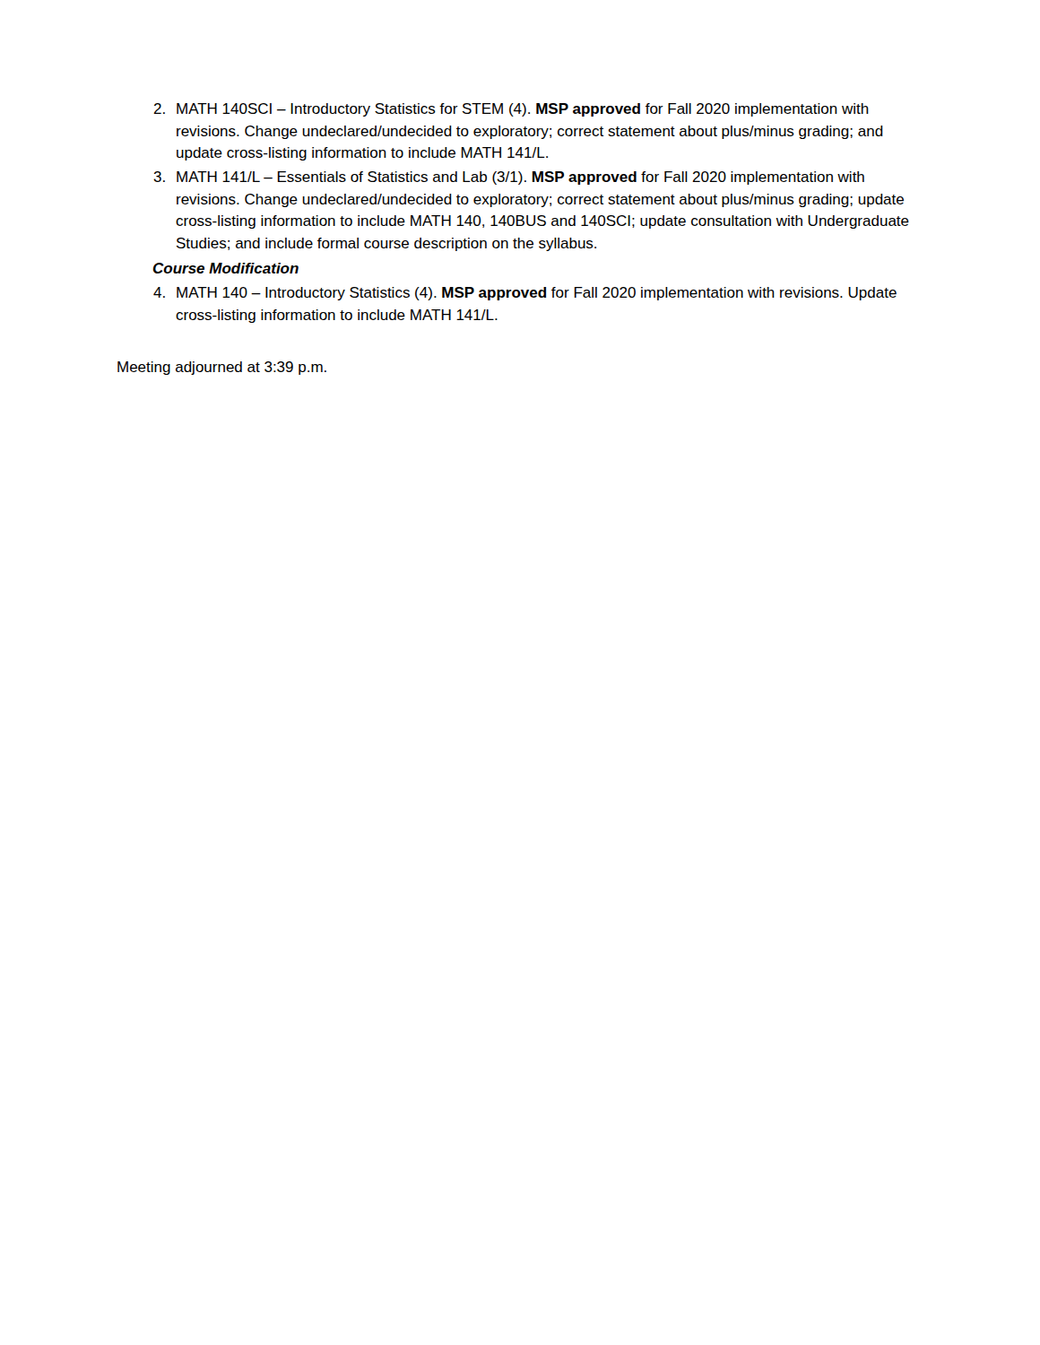MATH 140SCI – Introductory Statistics for STEM (4). MSP approved for Fall 2020 implementation with revisions. Change undeclared/undecided to exploratory; correct statement about plus/minus grading; and update cross-listing information to include MATH 141/L.
MATH 141/L – Essentials of Statistics and Lab (3/1). MSP approved for Fall 2020 implementation with revisions. Change undeclared/undecided to exploratory; correct statement about plus/minus grading; update cross-listing information to include MATH 140, 140BUS and 140SCI; update consultation with Undergraduate Studies; and include formal course description on the syllabus.
Course Modification
MATH 140 – Introductory Statistics (4). MSP approved for Fall 2020 implementation with revisions. Update cross-listing information to include MATH 141/L.
Meeting adjourned at 3:39 p.m.